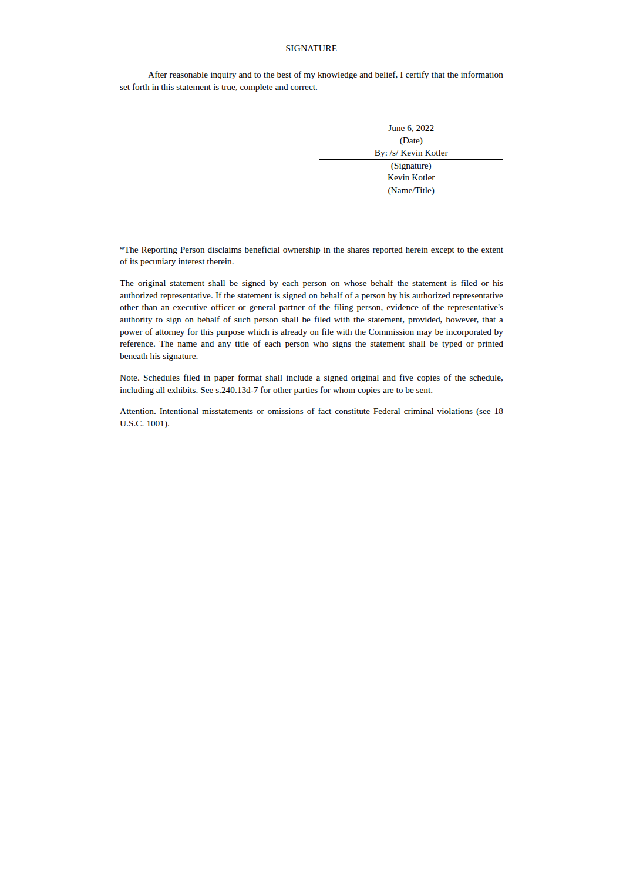SIGNATURE
After reasonable inquiry and to the best of my knowledge and belief, I certify that the information set forth in this statement is true, complete and correct.
| June 6, 2022 |
| (Date) |
| By: /s/ Kevin Kotler |
| (Signature) |
| Kevin Kotler |
| (Name/Title) |
*The Reporting Person disclaims beneficial ownership in the shares reported herein except to the extent of its pecuniary interest therein.
The original statement shall be signed by each person on whose behalf the statement is filed or his authorized representative. If the statement is signed on behalf of a person by his authorized representative other than an executive officer or general partner of the filing person, evidence of the representative's authority to sign on behalf of such person shall be filed with the statement, provided, however, that a power of attorney for this purpose which is already on file with the Commission may be incorporated by reference. The name and any title of each person who signs the statement shall be typed or printed beneath his signature.
Note. Schedules filed in paper format shall include a signed original and five copies of the schedule, including all exhibits. See s.240.13d-7 for other parties for whom copies are to be sent.
Attention. Intentional misstatements or omissions of fact constitute Federal criminal violations (see 18 U.S.C. 1001).